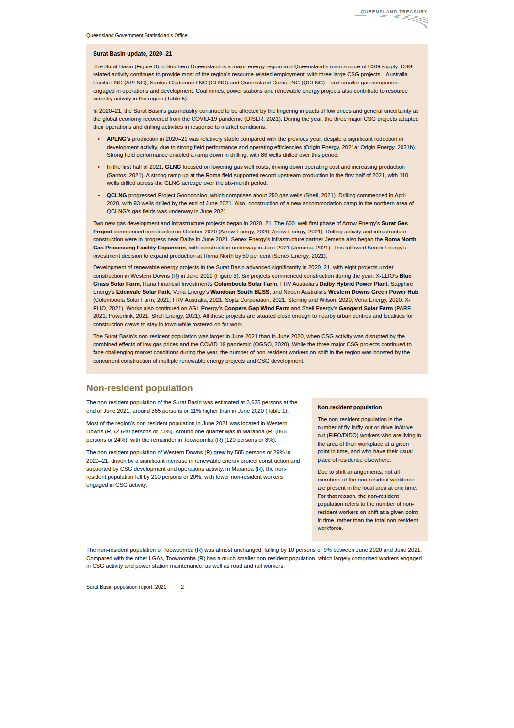QUEENSLAND TREASURY
Queensland Government Statistician’s Office
Surat Basin update, 2020–21
The Surat Basin (Figure 3) in Southern Queensland is a major energy region and Queensland’s main source of CSG supply. CSG-related activity continues to provide most of the region’s resource-related employment, with three large CSG projects—Australia Pacific LNG (APLNG), Santos Gladstone LNG (GLNG) and Queensland Curtis LNG (QCLNG)—and smaller gas companies engaged in operations and development. Coal mines, power stations and renewable energy projects also contribute to resource industry activity in the region (Table 5).
In 2020–21, the Surat Basin’s gas industry continued to be affected by the lingering impacts of low prices and general uncertainty as the global economy recovered from the COVID-19 pandemic (DISER, 2021). During the year, the three major CSG projects adapted their operations and drilling activities in response to market conditions.
APLNG’s production in 2020–21 was relatively stable compared with the previous year, despite a significant reduction in development activity, due to strong field performance and operating efficiencies (Origin Energy, 2021a; Origin Energy, 2021b). Strong field performance enabled a ramp down in drilling, with 86 wells drilled over this period.
In the first half of 2021, GLNG focused on lowering gas well costs, driving down operating cost and increasing production (Santos, 2021). A strong ramp up at the Roma field supported record upstream production in the first half of 2021, with 110 wells drilled across the GLNG acreage over the six-month period.
QCLNG progressed Project Goondooloo, which comprises about 250 gas wells (Shell, 2021). Drilling commenced in April 2020, with 93 wells drilled by the end of June 2021. Also, construction of a new accommodation camp in the northern area of QCLNG’s gas fields was underway in June 2021.
Two new gas development and infrastructure projects began in 2020–21. The 600–well first phase of Arrow Energy’s Surat Gas Project commenced construction in October 2020 (Arrow Energy, 2020; Arrow Energy, 2021). Drilling activity and infrastructure construction were in progress near Dalby in June 2021. Senex Energy’s infrastructure partner Jemena also began the Roma North Gas Processing Facility Expansion, with construction underway in June 2021 (Jemena, 2021). This followed Senex Energy’s investment decision to expand production at Roma North by 50 per cent (Senex Energy, 2021).
Development of renewable energy projects in the Surat Basin advanced significantly in 2020–21, with eight projects under construction in Western Downs (R) in June 2021 (Figure 3). Six projects commenced construction during the year: X-ELIO’s Blue Grass Solar Farm, Hana Financial Investment’s Columboola Solar Farm, FRV Australia’s Dalby Hybrid Power Plant, Sapphire Energy’s Edenvale Solar Park, Vena Energy’s Wandoan South BESS, and Neoen Australia’s Western Downs Green Power Hub (Columboola Solar Farm, 2021; FRV Australia, 2021; Sojitz Corporation, 2021; Sterling and Wilson, 2020; Vena Energy, 2020; X-ELIO, 2021). Works also continued on AGL Energy’s Coopers Gap Wind Farm and Shell Energy’s Gangarri Solar Farm (PARF, 2021; Powerlink, 2021; Shell Energy, 2021). All these projects are situated close enough to nearby urban centres and localities for construction crews to stay in town while rostered on for work.
The Surat Basin’s non-resident population was larger in June 2021 than in June 2020, when CSG activity was disrupted by the combined effects of low gas prices and the COVID-19 pandemic (QGSO, 2020). While the three major CSG projects continued to face challenging market conditions during the year, the number of non-resident workers on-shift in the region was boosted by the concurrent construction of multiple renewable energy projects and CSG development.
Non-resident population
The non-resident population of the Surat Basin was estimated at 3,625 persons at the end of June 2021, around 365 persons or 11% higher than in June 2020 (Table 1).
Most of the region’s non-resident population in June 2021 was located in Western Downs (R) (2,640 persons or 73%). Around one-quarter was in Maranoa (R) (865 persons or 24%), with the remainder in Toowoomba (R) (120 persons or 3%).
The non-resident population of Western Downs (R) grew by 585 persons or 29% in 2020–21, driven by a significant increase in renewable energy project construction and supported by CSG development and operations activity. In Maranoa (R), the non-resident population fell by 210 persons or 20%, with fewer non-resident workers engaged in CSG activity.
Non-resident population
The non-resident population is the number of fly-in/fly-out or drive-in/drive-out (FIFO/DIDO) workers who are living in the area of their workplace at a given point in time, and who have their usual place of residence elsewhere.
Due to shift arrangements, not all members of the non-resident workforce are present in the local area at one time. For that reason, the non-resident population refers to the number of non-resident workers on-shift at a given point in time, rather than the total non-resident workforce.
The non-resident population of Toowoomba (R) was almost unchanged, falling by 10 persons or 9% between June 2020 and June 2021. Compared with the other LGAs, Toowoomba (R) has a much smaller non-resident population, which largely comprised workers engaged in CSG activity and power station maintenance, as well as road and rail workers.
Surat Basin population report, 2021 2